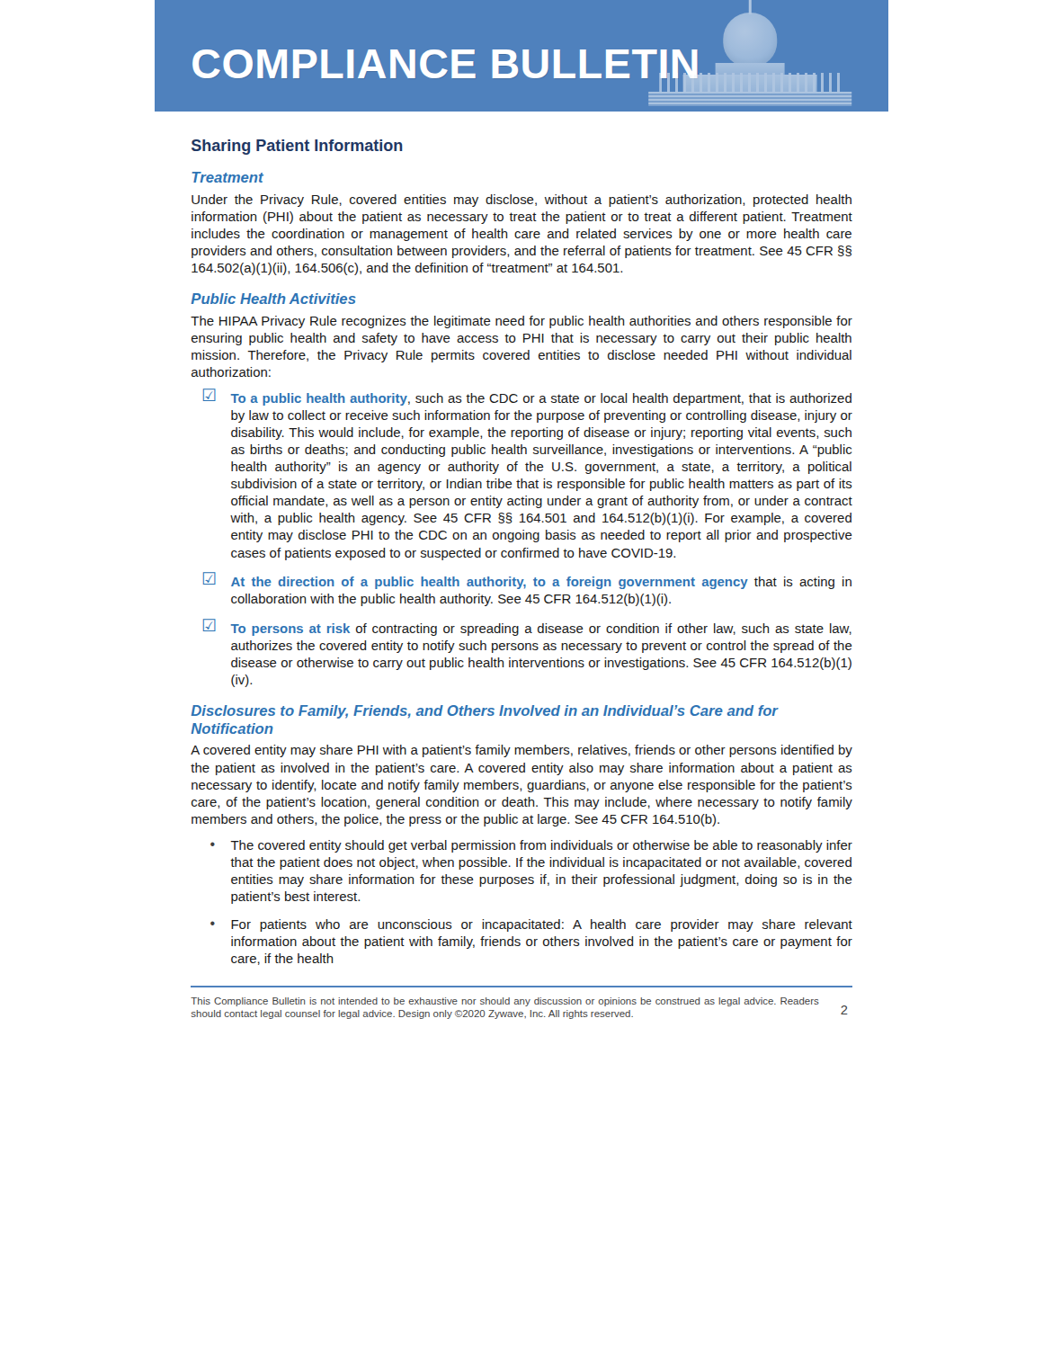Compliance Bulletin
Sharing Patient Information
Treatment
Under the Privacy Rule, covered entities may disclose, without a patient’s authorization, protected health information (PHI) about the patient as necessary to treat the patient or to treat a different patient. Treatment includes the coordination or management of health care and related services by one or more health care providers and others, consultation between providers, and the referral of patients for treatment. See 45 CFR §§ 164.502(a)(1)(ii), 164.506(c), and the definition of “treatment” at 164.501.
Public Health Activities
The HIPAA Privacy Rule recognizes the legitimate need for public health authorities and others responsible for ensuring public health and safety to have access to PHI that is necessary to carry out their public health mission. Therefore, the Privacy Rule permits covered entities to disclose needed PHI without individual authorization:
To a public health authority, such as the CDC or a state or local health department, that is authorized by law to collect or receive such information for the purpose of preventing or controlling disease, injury or disability. This would include, for example, the reporting of disease or injury; reporting vital events, such as births or deaths; and conducting public health surveillance, investigations or interventions. A “public health authority” is an agency or authority of the U.S. government, a state, a territory, a political subdivision of a state or territory, or Indian tribe that is responsible for public health matters as part of its official mandate, as well as a person or entity acting under a grant of authority from, or under a contract with, a public health agency. See 45 CFR §§ 164.501 and 164.512(b)(1)(i). For example, a covered entity may disclose PHI to the CDC on an ongoing basis as needed to report all prior and prospective cases of patients exposed to or suspected or confirmed to have COVID-19.
At the direction of a public health authority, to a foreign government agency that is acting in collaboration with the public health authority. See 45 CFR 164.512(b)(1)(i).
To persons at risk of contracting or spreading a disease or condition if other law, such as state law, authorizes the covered entity to notify such persons as necessary to prevent or control the spread of the disease or otherwise to carry out public health interventions or investigations. See 45 CFR 164.512(b)(1)(iv).
Disclosures to Family, Friends, and Others Involved in an Individual’s Care and for Notification
A covered entity may share PHI with a patient’s family members, relatives, friends or other persons identified by the patient as involved in the patient’s care. A covered entity also may share information about a patient as necessary to identify, locate and notify family members, guardians, or anyone else responsible for the patient’s care, of the patient’s location, general condition or death. This may include, where necessary to notify family members and others, the police, the press or the public at large. See 45 CFR 164.510(b).
The covered entity should get verbal permission from individuals or otherwise be able to reasonably infer that the patient does not object, when possible. If the individual is incapacitated or not available, covered entities may share information for these purposes if, in their professional judgment, doing so is in the patient’s best interest.
For patients who are unconscious or incapacitated: A health care provider may share relevant information about the patient with family, friends or others involved in the patient’s care or payment for care, if the health
This Compliance Bulletin is not intended to be exhaustive nor should any discussion or opinions be construed as legal advice. Readers should contact legal counsel for legal advice. Design only ©2020 Zywave, Inc. All rights reserved.
2